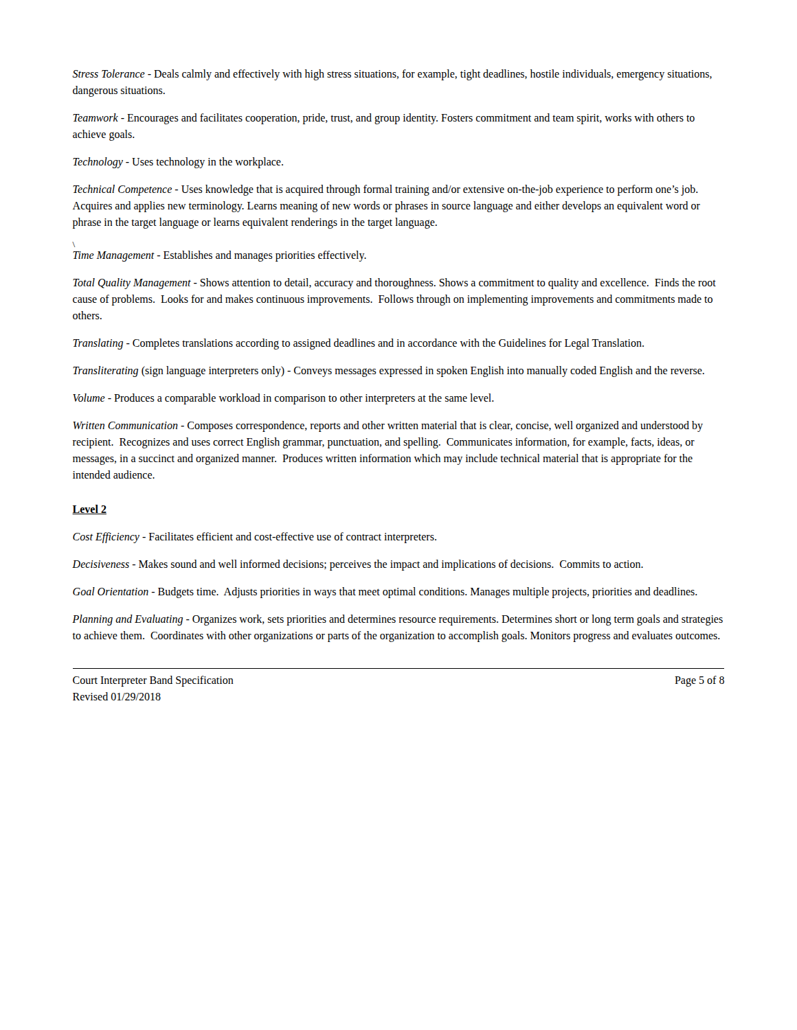Stress Tolerance - Deals calmly and effectively with high stress situations, for example, tight deadlines, hostile individuals, emergency situations, dangerous situations.
Teamwork - Encourages and facilitates cooperation, pride, trust, and group identity. Fosters commitment and team spirit, works with others to achieve goals.
Technology - Uses technology in the workplace.
Technical Competence - Uses knowledge that is acquired through formal training and/or extensive on-the-job experience to perform one’s job. Acquires and applies new terminology. Learns meaning of new words or phrases in source language and either develops an equivalent word or phrase in the target language or learns equivalent renderings in the target language.
\
Time Management - Establishes and manages priorities effectively.
Total Quality Management - Shows attention to detail, accuracy and thoroughness. Shows a commitment to quality and excellence. Finds the root cause of problems. Looks for and makes continuous improvements. Follows through on implementing improvements and commitments made to others.
Translating - Completes translations according to assigned deadlines and in accordance with the Guidelines for Legal Translation.
Transliterating (sign language interpreters only) - Conveys messages expressed in spoken English into manually coded English and the reverse.
Volume - Produces a comparable workload in comparison to other interpreters at the same level.
Written Communication - Composes correspondence, reports and other written material that is clear, concise, well organized and understood by recipient. Recognizes and uses correct English grammar, punctuation, and spelling. Communicates information, for example, facts, ideas, or messages, in a succinct and organized manner. Produces written information which may include technical material that is appropriate for the intended audience.
Level 2
Cost Efficiency - Facilitates efficient and cost-effective use of contract interpreters.
Decisiveness - Makes sound and well informed decisions; perceives the impact and implications of decisions. Commits to action.
Goal Orientation - Budgets time. Adjusts priorities in ways that meet optimal conditions. Manages multiple projects, priorities and deadlines.
Planning and Evaluating - Organizes work, sets priorities and determines resource requirements. Determines short or long term goals and strategies to achieve them. Coordinates with other organizations or parts of the organization to accomplish goals. Monitors progress and evaluates outcomes.
Court Interpreter Band Specification
Revised 01/29/2018
Page 5 of 8